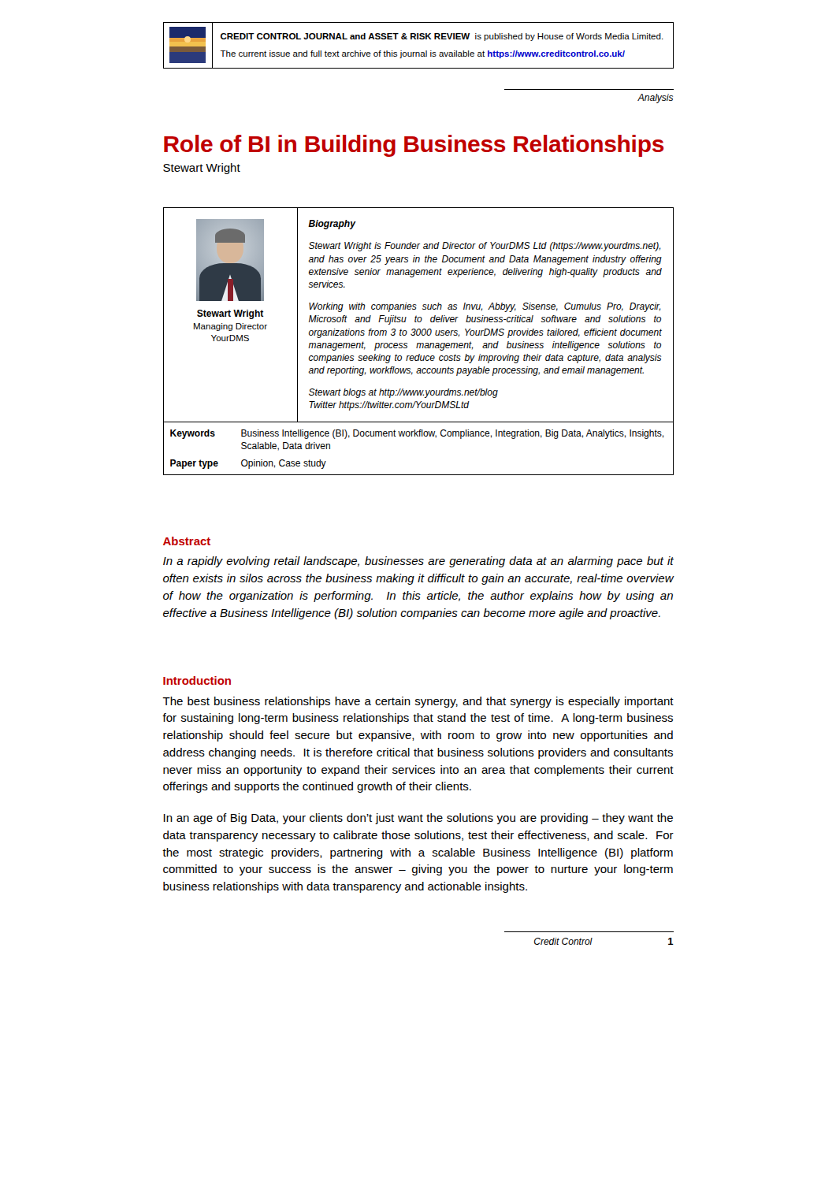CREDIT CONTROL JOURNAL and ASSET & RISK REVIEW is published by House of Words Media Limited.
The current issue and full text archive of this journal is available at https://www.creditcontrol.co.uk/
Analysis
Role of BI in Building Business Relationships
Stewart Wright
Stewart Wright
Managing Director
YourDMS
Biography
Stewart Wright is Founder and Director of YourDMS Ltd (https://www.yourdms.net), and has over 25 years in the Document and Data Management industry offering extensive senior management experience, delivering high-quality products and services.
Working with companies such as Invu, Abbyy, Sisense, Cumulus Pro, Draycir, Microsoft and Fujitsu to deliver business-critical software and solutions to organizations from 3 to 3000 users, YourDMS provides tailored, efficient document management, process management, and business intelligence solutions to companies seeking to reduce costs by improving their data capture, data analysis and reporting, workflows, accounts payable processing, and email management.
Stewart blogs at http://www.yourdms.net/blog
Twitter https://twitter.com/YourDMSLtd
| Keywords | Business Intelligence (BI), Document workflow, Compliance, Integration, Big Data, Analytics, Insights, Scalable, Data driven |
| Paper type | Opinion, Case study |
Abstract
In a rapidly evolving retail landscape, businesses are generating data at an alarming pace but it often exists in silos across the business making it difficult to gain an accurate, real-time overview of how the organization is performing. In this article, the author explains how by using an effective a Business Intelligence (BI) solution companies can become more agile and proactive.
Introduction
The best business relationships have a certain synergy, and that synergy is especially important for sustaining long-term business relationships that stand the test of time. A long-term business relationship should feel secure but expansive, with room to grow into new opportunities and address changing needs. It is therefore critical that business solutions providers and consultants never miss an opportunity to expand their services into an area that complements their current offerings and supports the continued growth of their clients.
In an age of Big Data, your clients don’t just want the solutions you are providing – they want the data transparency necessary to calibrate those solutions, test their effectiveness, and scale. For the most strategic providers, partnering with a scalable Business Intelligence (BI) platform committed to your success is the answer – giving you the power to nurture your long-term business relationships with data transparency and actionable insights.
Credit Control 1